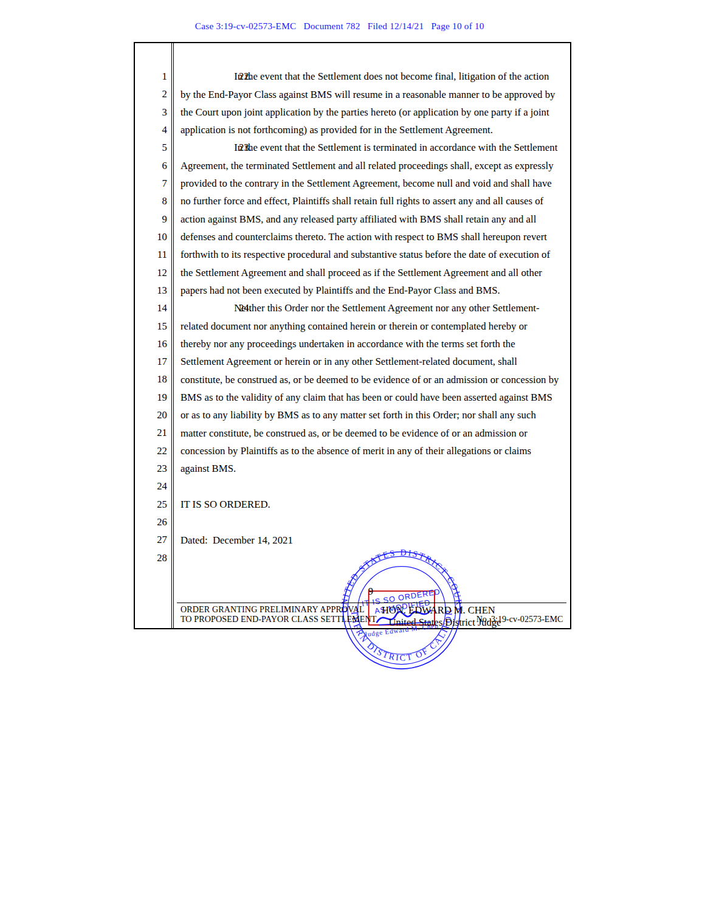Case 3:19-cv-02573-EMC Document 782 Filed 12/14/21 Page 10 of 10
1
2
3
4
5
6
7
8
9
10
11
12
13
14
15
16
17
18
19
20
21
22
23
24
25
26
27
28
22. In the event that the Settlement does not become final, litigation of the action by the End-Payor Class against BMS will resume in a reasonable manner to be approved by the Court upon joint application by the parties hereto (or application by one party if a joint application is not forthcoming) as provided for in the Settlement Agreement.
23. In the event that the Settlement is terminated in accordance with the Settlement Agreement, the terminated Settlement and all related proceedings shall, except as expressly provided to the contrary in the Settlement Agreement, become null and void and shall have no further force and effect, Plaintiffs shall retain full rights to assert any and all causes of action against BMS, and any released party affiliated with BMS shall retain any and all defenses and counterclaims thereto. The action with respect to BMS shall hereupon revert forthwith to its respective procedural and substantive status before the date of execution of the Settlement Agreement and shall proceed as if the Settlement Agreement and all other papers had not been executed by Plaintiffs and the End-Payor Class and BMS.
24. Neither this Order nor the Settlement Agreement nor any other Settlement-related document nor anything contained herein or therein or contemplated hereby or thereby nor any proceedings undertaken in accordance with the terms set forth the Settlement Agreement or herein or in any other Settlement-related document, shall constitute, be construed as, or be deemed to be evidence of or an admission or concession by BMS as to the validity of any claim that has been or could have been asserted against BMS or as to any liability by BMS as to any matter set forth in this Order; nor shall any such matter constitute, be construed as, or be deemed to be evidence of or an admission or concession by Plaintiffs as to the absence of merit in any of their allegations or claims against BMS.
IT IS SO ORDERED.
Dated: December 14, 2021
UNITED STATES DISTRICT COURT NORTHERN DISTRICT OF CALIFORNIA IT IS SO ORDERED AS MODIFIED Judge Edward M. Chen
HON. EDWARD M. CHEN United States District Judge
9
Order Granting Preliminary Approval
to Proposed End-Payor Class Settlement
No. 3:19-cv-02573-EMC